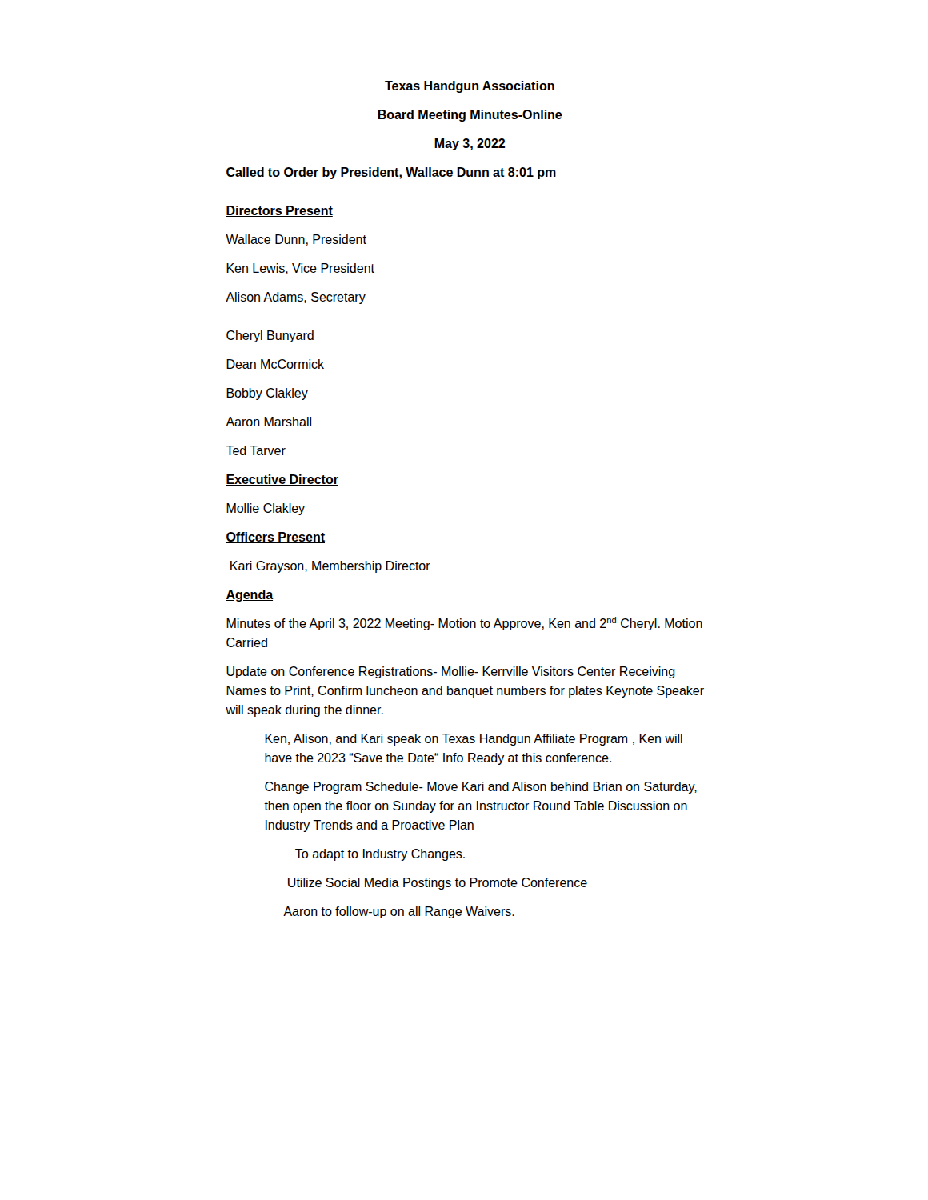Texas Handgun Association
Board Meeting Minutes-Online
May 3, 2022
Called to Order by President, Wallace Dunn at 8:01 pm
Directors Present
Wallace Dunn, President
Ken Lewis, Vice President
Alison Adams, Secretary
Cheryl Bunyard
Dean McCormick
Bobby Clakley
Aaron Marshall
Ted Tarver
Executive Director
Mollie Clakley
Officers Present
Kari Grayson, Membership Director
Agenda
Minutes of the April 3, 2022 Meeting- Motion to Approve, Ken and 2nd Cheryl. Motion Carried
Update on Conference Registrations- Mollie- Kerrville Visitors Center Receiving Names to Print, Confirm luncheon and banquet numbers for plates Keynote Speaker will speak during the dinner.
Ken, Alison, and Kari speak on Texas Handgun Affiliate Program , Ken will have the 2023 “Save the Date“ Info Ready at this conference.
Change Program Schedule- Move Kari and Alison behind Brian on Saturday, then open the floor on Sunday for an Instructor Round Table Discussion on Industry Trends and a Proactive Plan
To adapt to Industry Changes.
Utilize Social Media Postings to Promote Conference
Aaron to follow-up on all Range Waivers.